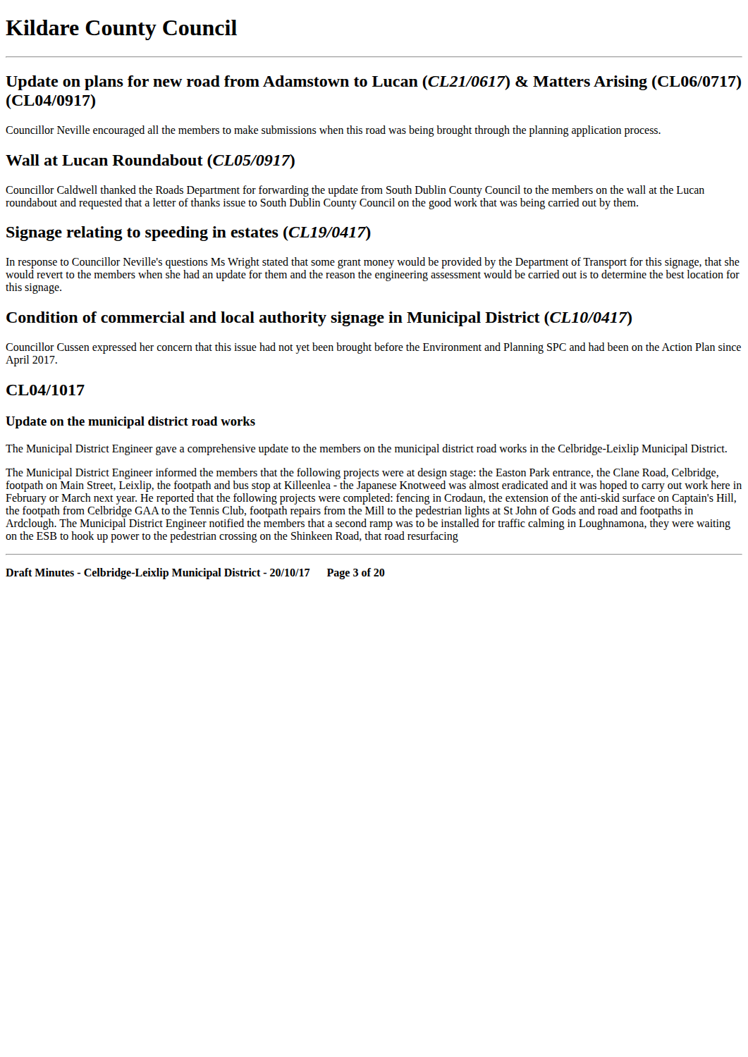Kildare County Council
Update on plans for new road from Adamstown to Lucan (CL21/0617) & Matters Arising (CL06/0717) (CL04/0917)
Councillor Neville encouraged all the members to make submissions when this road was being brought through the planning application process.
Wall at Lucan Roundabout (CL05/0917)
Councillor Caldwell thanked the Roads Department for forwarding the update from South Dublin County Council to the members on the wall at the Lucan roundabout and requested that a letter of thanks issue to South Dublin County Council on the good work that was being carried out by them.
Signage relating to speeding in estates (CL19/0417)
In response to Councillor Neville's questions Ms Wright stated that some grant money would be provided by the Department of Transport for this signage, that she would revert to the members when she had an update for them and the reason the engineering assessment would be carried out is to determine the best location for this signage.
Condition of commercial and local authority signage in Municipal District (CL10/0417)
Councillor Cussen expressed her concern that this issue had not yet been brought before the Environment and Planning SPC and had been on the Action Plan since April 2017.
CL04/1017
Update on the municipal district road works
The Municipal District Engineer gave a comprehensive update to the members on the municipal district road works in the Celbridge-Leixlip Municipal District.
The Municipal District Engineer informed the members that the following projects were at design stage: the Easton Park entrance, the Clane Road, Celbridge, footpath on Main Street, Leixlip, the footpath and bus stop at Killeenlea - the Japanese Knotweed was almost eradicated and it was hoped to carry out work here in February or March next year. He reported that the following projects were completed: fencing in Crodaun, the extension of the anti-skid surface on Captain's Hill, the footpath from Celbridge GAA to the Tennis Club, footpath repairs from the Mill to the pedestrian lights at St John of Gods and road and footpaths in Ardclough. The Municipal District Engineer notified the members that a second ramp was to be installed for traffic calming in Loughnamona, they were waiting on the ESB to hook up power to the pedestrian crossing on the Shinkeen Road, that road resurfacing
Draft Minutes - Celbridge-Leixlip Municipal District - 20/10/17 Page 3 of 20